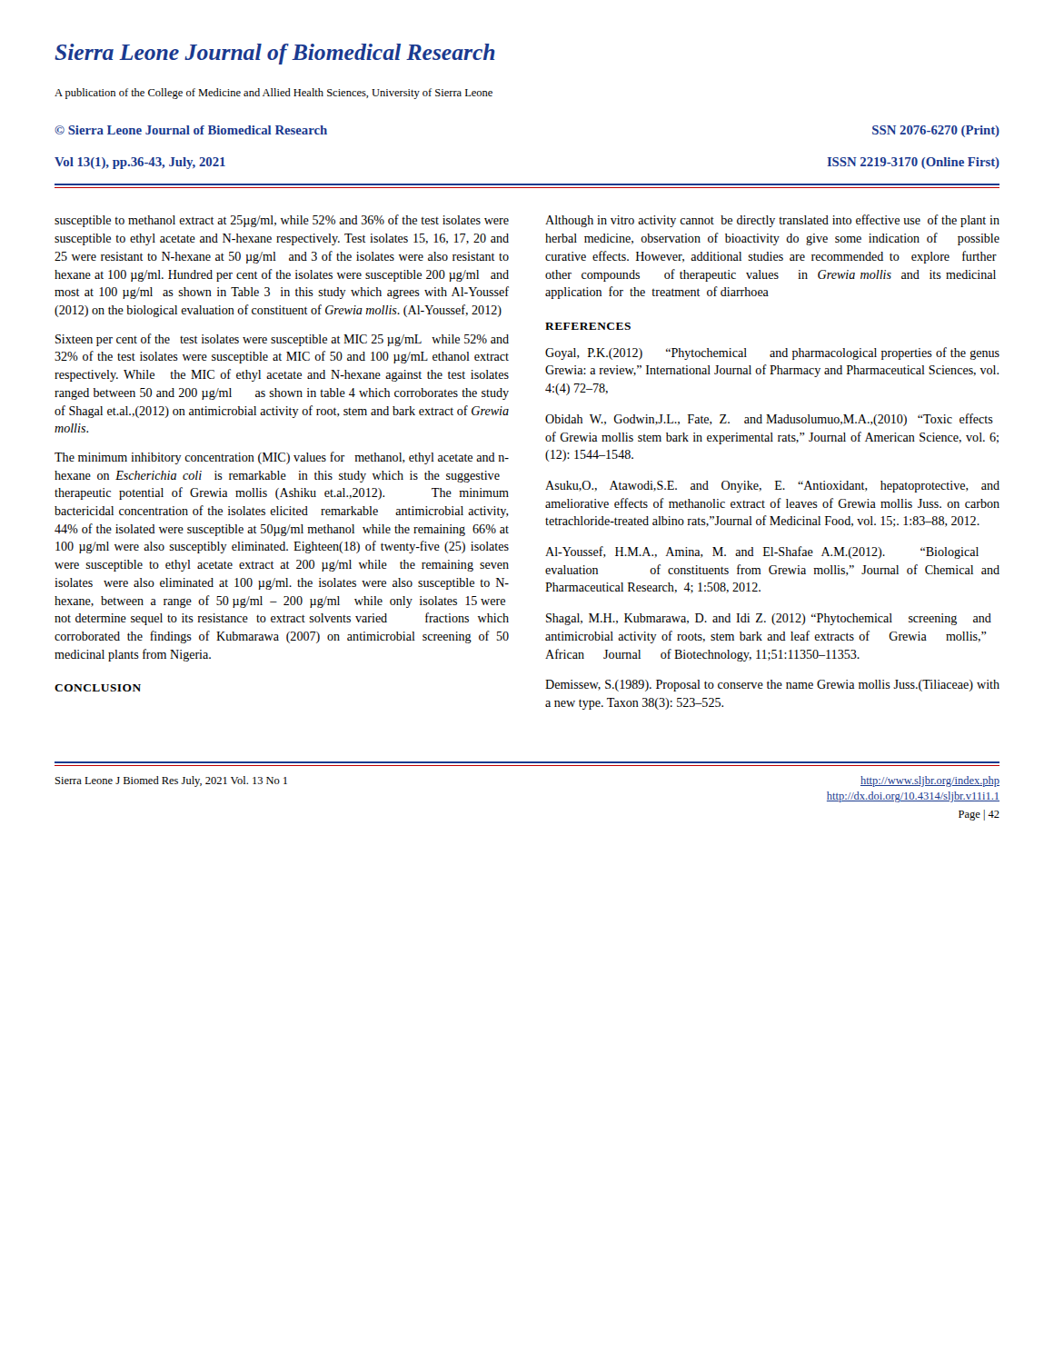Sierra Leone Journal of Biomedical Research
A publication of the College of Medicine and Allied Health Sciences, University of Sierra Leone
© Sierra Leone Journal of Biomedical Research
SSN 2076-6270 (Print)
Vol 13(1), pp.36-43, July, 2021
ISSN 2219-3170 (Online First)
susceptible to methanol extract at 25µg/ml, while 52% and 36% of the test isolates were susceptible to ethyl acetate and N-hexane respectively. Test isolates 15, 16, 17, 20 and 25 were resistant to N-hexane at 50 µg/ml and 3 of the isolates were also resistant to hexane at 100 µg/ml. Hundred per cent of the isolates were susceptible 200 µg/ml and most at 100 µg/ml as shown in Table 3 in this study which agrees with Al-Youssef (2012) on the biological evaluation of constituent of Grewia mollis. (Al-Youssef, 2012)
Sixteen per cent of the test isolates were susceptible at MIC 25 µg/mL while 52% and 32% of the test isolates were susceptible at MIC of 50 and 100 µg/mL ethanol extract respectively. While the MIC of ethyl acetate and N-hexane against the test isolates ranged between 50 and 200 µg/ml as shown in table 4 which corroborates the study of Shagal et.al.,(2012) on antimicrobial activity of root, stem and bark extract of Grewia mollis.
The minimum inhibitory concentration (MIC) values for methanol, ethyl acetate and n-hexane on Escherichia coli is remarkable in this study which is the suggestive therapeutic potential of Grewia mollis (Ashiku et.al.,2012). The minimum bactericidal concentration of the isolates elicited remarkable antimicrobial activity, 44% of the isolated were susceptible at 50µg/ml methanol while the remaining 66% at 100 µg/ml were also susceptibly eliminated. Eighteen(18) of twenty-five (25) isolates were susceptible to ethyl acetate extract at 200 µg/ml while the remaining seven isolates were also eliminated at 100 µg/ml. the isolates were also susceptible to N-hexane, between a range of 50 µg/ml – 200 µg/ml while only isolates 15 were not determine sequel to its resistance to extract solvents varied fractions which corroborated the findings of Kubmarawa (2007) on antimicrobial screening of 50 medicinal plants from Nigeria.
CONCLUSION
Although in vitro activity cannot be directly translated into effective use of the plant in herbal medicine, observation of bioactivity do give some indication of possible curative effects. However, additional studies are recommended to explore further other compounds of therapeutic values in Grewia mollis and its medicinal application for the treatment of diarrhoea
REFERENCES
Goyal, P.K.(2012) “Phytochemical and pharmacological properties of the genus Grewia: a review,” International Journal of Pharmacy and Pharmaceutical Sciences, vol. 4:(4) 72–78,
Obidah W., Godwin,J.L., Fate, Z. and Madusolumuo,M.A.,(2010) “Toxic effects of Grewia mollis stem bark in experimental rats,” Journal of American Science, vol. 6; (12): 1544–1548.
Asuku,O., Atawodi,S.E. and Onyike, E. “Antioxidant, hepatoprotective, and ameliorative effects of methanolic extract of leaves of Grewia mollis Juss. on carbon tetrachloride-treated albino rats,”Journal of Medicinal Food, vol. 15;. 1:83–88, 2012.
Al-Youssef, H.M.A., Amina, M. and El-Shafae A.M.(2012). “Biological evaluation of constituents from Grewia mollis,” Journal of Chemical and Pharmaceutical Research, 4; 1:508, 2012.
Shagal, M.H., Kubmarawa, D. and Idi Z. (2012) “Phytochemical screening and antimicrobial activity of roots, stem bark and leaf extracts of Grewia mollis,” African Journal of Biotechnology, 11;51:11350–11353.
Demissew, S.(1989). Proposal to conserve the name Grewia mollis Juss.(Tiliaceae) with a new type. Taxon 38(3): 523–525.
Sierra Leone J Biomed Res July, 2021 Vol. 13 No 1
http://www.sljbr.org/index.php
http://dx.doi.org/10.4314/sljbr.v11i1.1
Page | 42